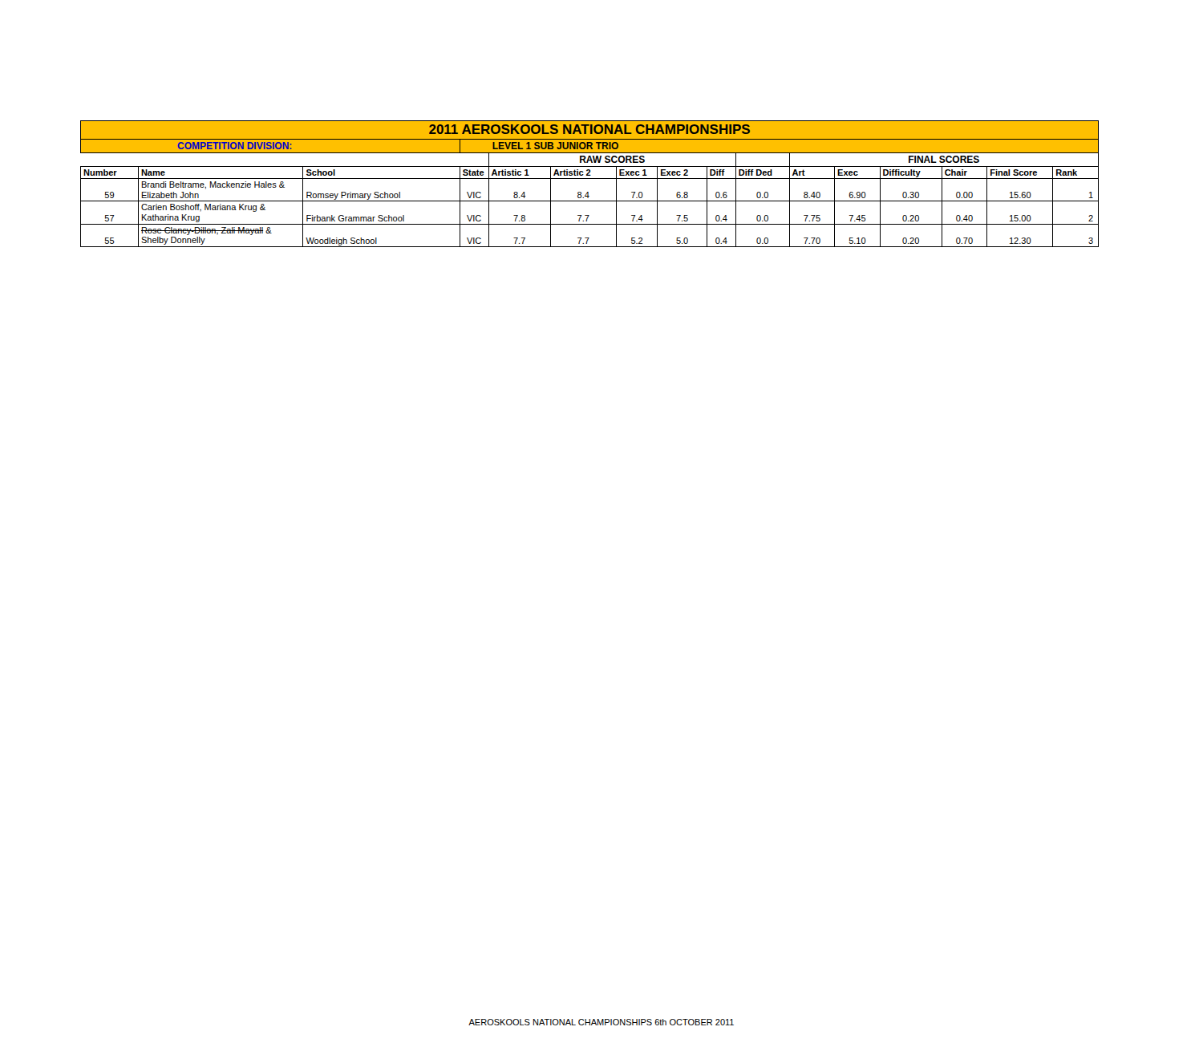| 2011 AEROSKOOLS NATIONAL CHAMPIONSHIPS |
| COMPETITION DIVISION: | LEVEL 1 SUB JUNIOR TRIO |
| | RAW SCORES | | FINAL SCORES |
| Number | Name | School | State | Artistic 1 | Artistic 2 | Exec 1 | Exec 2 | Diff | Diff Ded | Art | Exec | Difficulty | Chair | Final Score | Rank |
| 59 | Brandi Beltrame, Mackenzie Hales & Elizabeth John | Romsey Primary School | VIC | 8.4 | 8.4 | 7.0 | 6.8 | 0.6 | 0.0 | 8.40 | 6.90 | 0.30 | 0.00 | 15.60 | 1 |
| 57 | Carien Boshoff, Mariana Krug & Katharina Krug | Firbank Grammar School | VIC | 7.8 | 7.7 | 7.4 | 7.5 | 0.4 | 0.0 | 7.75 | 7.45 | 0.20 | 0.40 | 15.00 | 2 |
| 55 | Rose Clancy-Dillon, Zali Mayall & Shelby Donnelly | Woodleigh School | VIC | 7.7 | 7.7 | 5.2 | 5.0 | 0.4 | 0.0 | 7.70 | 5.10 | 0.20 | 0.70 | 12.30 | 3 |
AEROSKOOLS NATIONAL CHAMPIONSHIPS 6th OCTOBER 2011